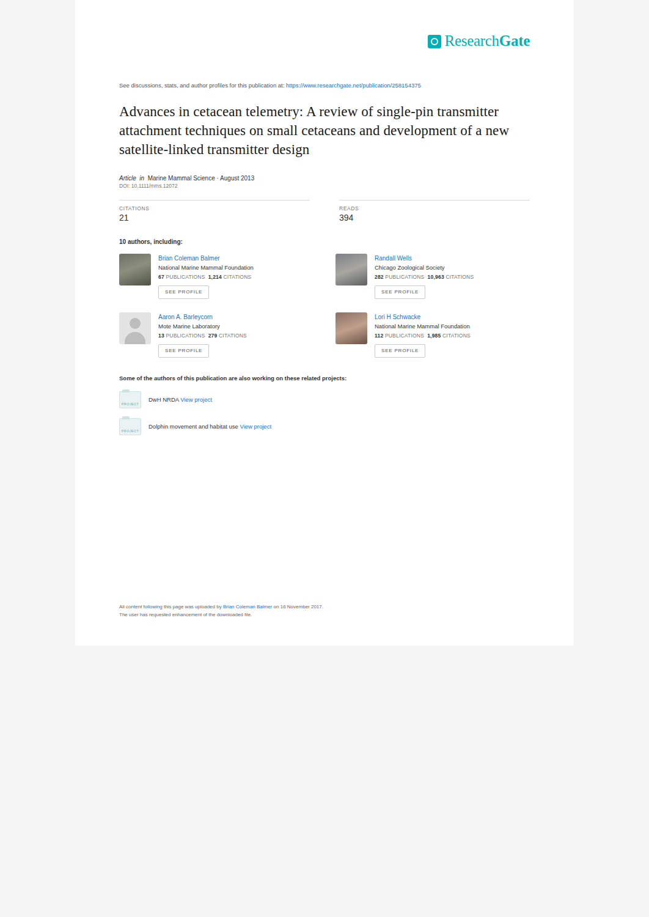ResearchGate
See discussions, stats, and author profiles for this publication at: https://www.researchgate.net/publication/258154375
Advances in cetacean telemetry: A review of single-pin transmitter attachment techniques on small cetaceans and development of a new satellite-linked transmitter design
Article in Marine Mammal Science · August 2013
DOI: 10.1111/mms.12072
Citations
21
Reads
394
10 authors, including:
Brian Coleman Balmer
National Marine Mammal Foundation
67 PUBLICATIONS 1,214 CITATIONS
See Profile
Randall Wells
Chicago Zoological Society
282 PUBLICATIONS 10,963 CITATIONS
See Profile
Aaron A. Barleycorn
Mote Marine Laboratory
13 PUBLICATIONS 279 CITATIONS
See Profile
Lori H Schwacke
National Marine Mammal Foundation
112 PUBLICATIONS 1,985 CITATIONS
See Profile
Some of the authors of this publication are also working on these related projects:
Project
DwH NRDA View project
Project
Dolphin movement and habitat use View project
All content following this page was uploaded by Brian Coleman Balmer on 16 November 2017.
The user has requested enhancement of the downloaded file.